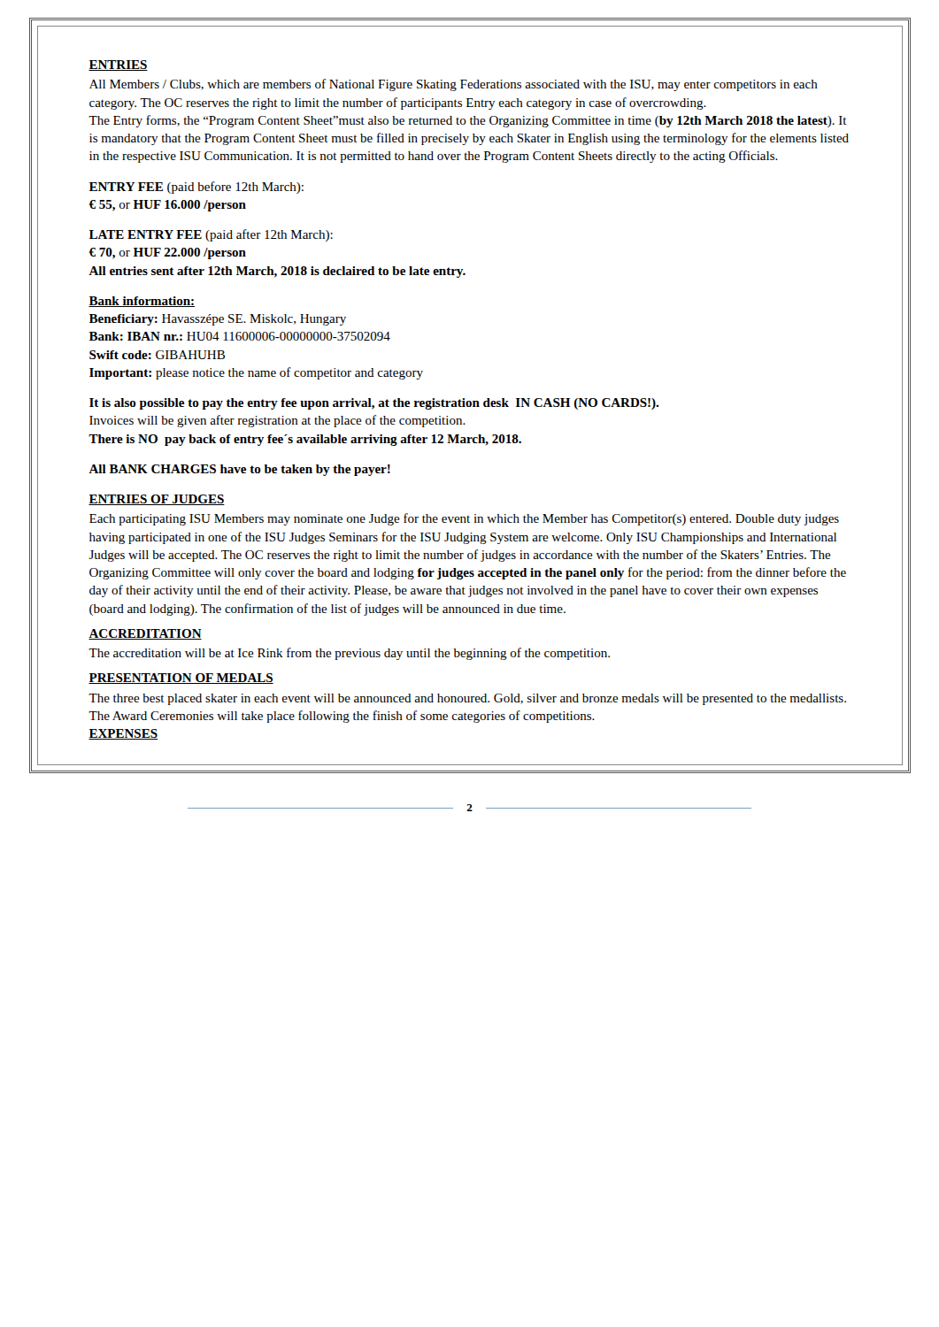Entries
All Members / Clubs, which are members of National Figure Skating Federations associated with the ISU, may enter competitors in each category. The OC reserves the right to limit the number of participants Entry each category in case of overcrowding.
The Entry forms, the “Program Content Sheet”must also be returned to the Organizing Committee in time (by 12th March 2018 the latest). It is mandatory that the Program Content Sheet must be filled in precisely by each Skater in English using the terminology for the elements listed in the respective ISU Communication. It is not permitted to hand over the Program Content Sheets directly to the acting Officials.
ENTRY FEE (paid before 12th March):
€ 55, or HUF 16.000 /person
LATE ENTRY FEE (paid after 12th March):
€ 70, or HUF 22.000 /person
All entries sent after 12th March, 2018 is declaired to be late entry.
Bank information:
Beneficiary: Havasszépe SE. Miskolc, Hungary
Bank: IBAN nr.: HU04 11600006-00000000-37502094
Swift code: GIBAHUHB
Important: please notice the name of competitor and category
It is also possible to pay the entry fee upon arrival, at the registration desk IN CASH (NO CARDS!).
Invoices will be given after registration at the place of the competition.
There is NO pay back of entry fee´s available arriving after 12 March, 2018.
All BANK CHARGES have to be taken by the payer!
Entries of Judges
Each participating ISU Members may nominate one Judge for the event in which the Member has Competitor(s) entered. Double duty judges having participated in one of the ISU Judges Seminars for the ISU Judging System are welcome. Only ISU Championships and International Judges will be accepted. The OC reserves the right to limit the number of judges in accordance with the number of the Skaters’ Entries. The Organizing Committee will only cover the board and lodging for judges accepted in the panel only for the period: from the dinner before the day of their activity until the end of their activity. Please, be aware that judges not involved in the panel have to cover their own expenses (board and lodging). The confirmation of the list of judges will be announced in due time.
Accreditation
The accreditation will be at Ice Rink from the previous day until the beginning of the competition.
Presentation of Medals
The three best placed skater in each event will be announced and honoured. Gold, silver and bronze medals will be presented to the medallists. The Award Ceremonies will take place following the finish of some categories of competitions.
Expenses
2